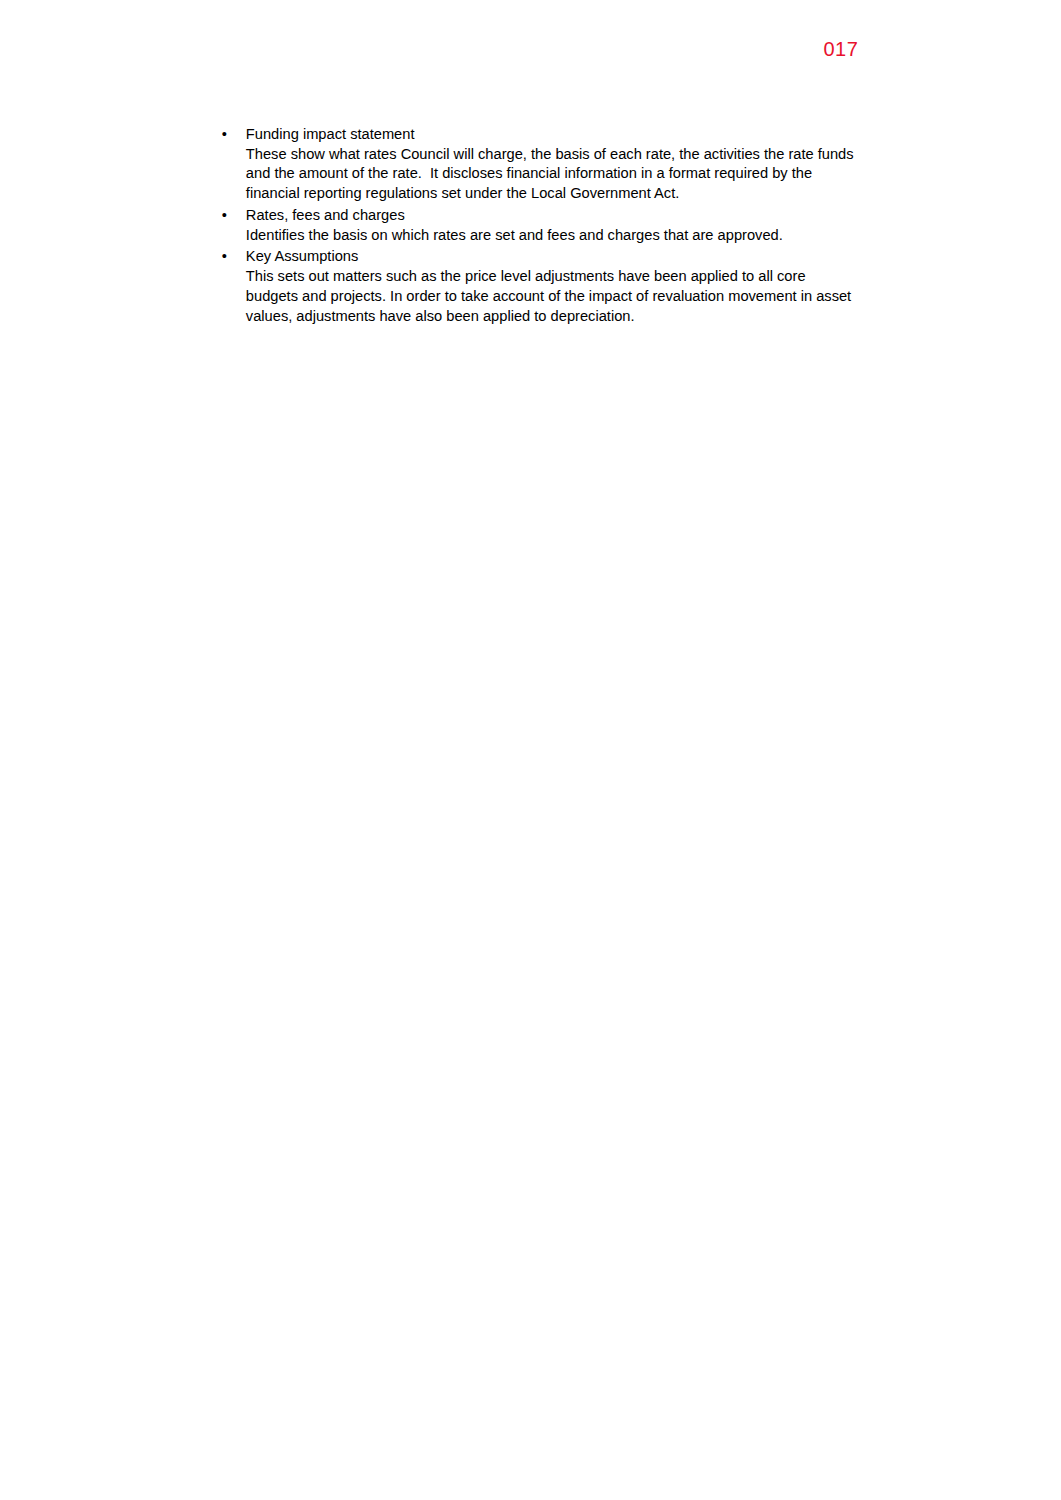017
Funding impact statement
These show what rates Council will charge, the basis of each rate, the activities the rate funds and the amount of the rate. It discloses financial information in a format required by the financial reporting regulations set under the Local Government Act.
Rates, fees and charges
Identifies the basis on which rates are set and fees and charges that are approved.
Key Assumptions
This sets out matters such as the price level adjustments have been applied to all core budgets and projects. In order to take account of the impact of revaluation movement in asset values, adjustments have also been applied to depreciation.